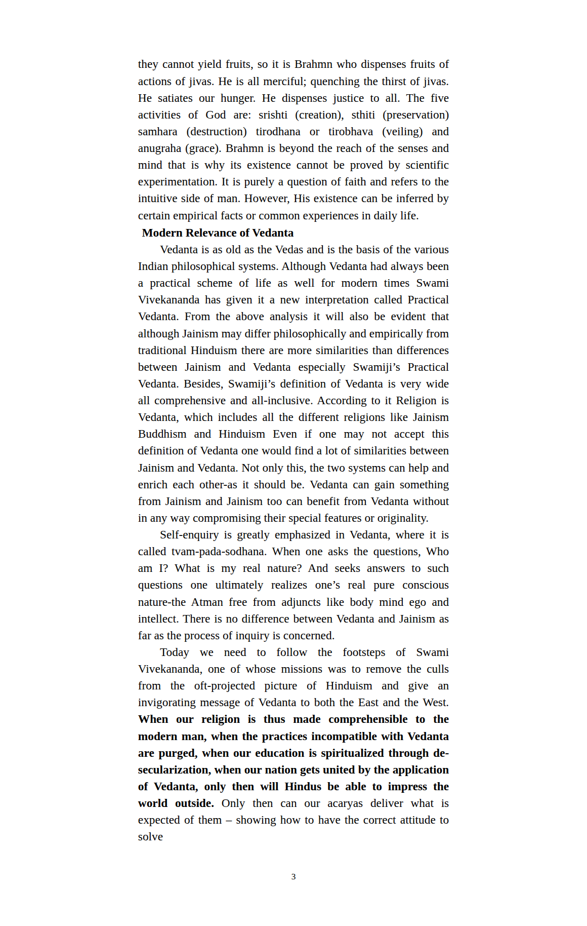they cannot yield fruits, so it is Brahmn who dispenses fruits of actions of jivas. He is all merciful; quenching the thirst of jivas. He satiates our hunger. He dispenses justice to all. The five activities of God are: srishti (creation), sthiti (preservation) samhara (destruction) tirodhana or tirobhava (veiling) and anugraha (grace). Brahmn is beyond the reach of the senses and mind that is why its existence cannot be proved by scientific experimentation. It is purely a question of faith and refers to the intuitive side of man. However, His existence can be inferred by certain empirical facts or common experiences in daily life.
Modern Relevance of Vedanta
Vedanta is as old as the Vedas and is the basis of the various Indian philosophical systems. Although Vedanta had always been a practical scheme of life as well for modern times Swami Vivekananda has given it a new interpretation called Practical Vedanta. From the above analysis it will also be evident that although Jainism may differ philosophically and empirically from traditional Hinduism there are more similarities than differences between Jainism and Vedanta especially Swamiji’s Practical Vedanta. Besides, Swamiji’s definition of Vedanta is very wide all comprehensive and all-inclusive. According to it Religion is Vedanta, which includes all the different religions like Jainism Buddhism and Hinduism Even if one may not accept this definition of Vedanta one would find a lot of similarities between Jainism and Vedanta. Not only this, the two systems can help and enrich each other-as it should be. Vedanta can gain something from Jainism and Jainism too can benefit from Vedanta without in any way compromising their special features or originality.
Self-enquiry is greatly emphasized in Vedanta, where it is called tvam-pada-sodhana. When one asks the questions, Who am I? What is my real nature? And seeks answers to such questions one ultimately realizes one’s real pure conscious nature-the Atman free from adjuncts like body mind ego and intellect. There is no difference between Vedanta and Jainism as far as the process of inquiry is concerned.
Today we need to follow the footsteps of Swami Vivekananda, one of whose missions was to remove the culls from the oft-projected picture of Hinduism and give an invigorating message of Vedanta to both the East and the West. When our religion is thus made comprehensible to the modern man, when the practices incompatible with Vedanta are purged, when our education is spiritualized through de-secularization, when our nation gets united by the application of Vedanta, only then will Hindus be able to impress the world outside. Only then can our acaryas deliver what is expected of them – showing how to have the correct attitude to solve
3